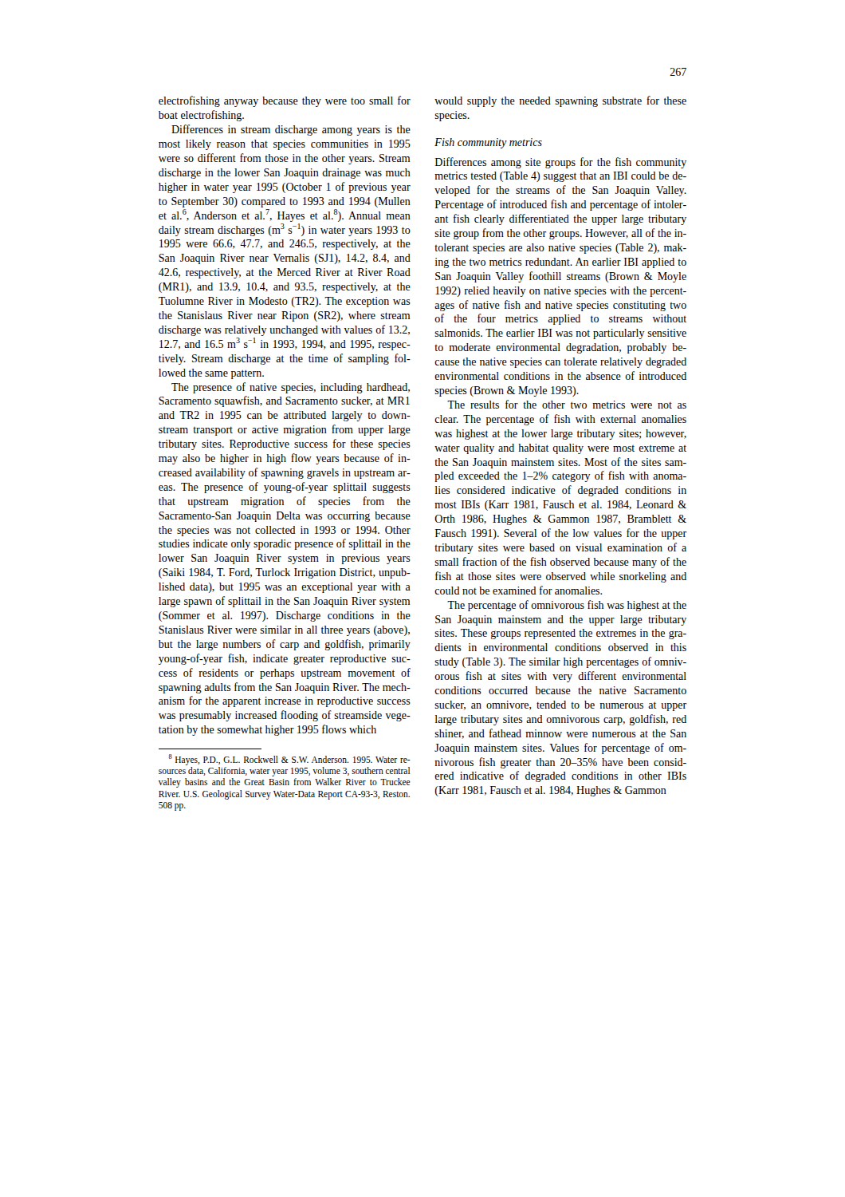267
electrofishing anyway because they were too small for boat electrofishing.
Differences in stream discharge among years is the most likely reason that species communities in 1995 were so different from those in the other years. Stream discharge in the lower San Joaquin drainage was much higher in water year 1995 (October 1 of previous year to September 30) compared to 1993 and 1994 (Mullen et al.6, Anderson et al.7, Hayes et al.8). Annual mean daily stream discharges (m3 s−1) in water years 1993 to 1995 were 66.6, 47.7, and 246.5, respectively, at the San Joaquin River near Vernalis (SJ1), 14.2, 8.4, and 42.6, respectively, at the Merced River at River Road (MR1), and 13.9, 10.4, and 93.5, respectively, at the Tuolumne River in Modesto (TR2). The exception was the Stanislaus River near Ripon (SR2), where stream discharge was relatively unchanged with values of 13.2, 12.7, and 16.5 m3 s−1 in 1993, 1994, and 1995, respectively. Stream discharge at the time of sampling followed the same pattern.
The presence of native species, including hardhead, Sacramento squawfish, and Sacramento sucker, at MR1 and TR2 in 1995 can be attributed largely to downstream transport or active migration from upper large tributary sites. Reproductive success for these species may also be higher in high flow years because of increased availability of spawning gravels in upstream areas. The presence of young-of-year splittail suggests that upstream migration of species from the Sacramento-San Joaquin Delta was occurring because the species was not collected in 1993 or 1994. Other studies indicate only sporadic presence of splittail in the lower San Joaquin River system in previous years (Saiki 1984, T. Ford, Turlock Irrigation District, unpublished data), but 1995 was an exceptional year with a large spawn of splittail in the San Joaquin River system (Sommer et al. 1997). Discharge conditions in the Stanislaus River were similar in all three years (above), but the large numbers of carp and goldfish, primarily young-of-year fish, indicate greater reproductive success of residents or perhaps upstream movement of spawning adults from the San Joaquin River. The mechanism for the apparent increase in reproductive success was presumably increased flooding of streamside vegetation by the somewhat higher 1995 flows which
8 Hayes, P.D., G.L. Rockwell & S.W. Anderson. 1995. Water resources data, California, water year 1995, volume 3, southern central valley basins and the Great Basin from Walker River to Truckee River. U.S. Geological Survey Water-Data Report CA-93-3, Reston. 508 pp.
would supply the needed spawning substrate for these species.
Fish community metrics
Differences among site groups for the fish community metrics tested (Table 4) suggest that an IBI could be developed for the streams of the San Joaquin Valley. Percentage of introduced fish and percentage of intolerant fish clearly differentiated the upper large tributary site group from the other groups. However, all of the intolerant species are also native species (Table 2), making the two metrics redundant. An earlier IBI applied to San Joaquin Valley foothill streams (Brown & Moyle 1992) relied heavily on native species with the percentages of native fish and native species constituting two of the four metrics applied to streams without salmonids. The earlier IBI was not particularly sensitive to moderate environmental degradation, probably because the native species can tolerate relatively degraded environmental conditions in the absence of introduced species (Brown & Moyle 1993).
The results for the other two metrics were not as clear. The percentage of fish with external anomalies was highest at the lower large tributary sites; however, water quality and habitat quality were most extreme at the San Joaquin mainstem sites. Most of the sites sampled exceeded the 1–2% category of fish with anomalies considered indicative of degraded conditions in most IBIs (Karr 1981, Fausch et al. 1984, Leonard & Orth 1986, Hughes & Gammon 1987, Bramblett & Fausch 1991). Several of the low values for the upper tributary sites were based on visual examination of a small fraction of the fish observed because many of the fish at those sites were observed while snorkeling and could not be examined for anomalies.
The percentage of omnivorous fish was highest at the San Joaquin mainstem and the upper large tributary sites. These groups represented the extremes in the gradients in environmental conditions observed in this study (Table 3). The similar high percentages of omnivorous fish at sites with very different environmental conditions occurred because the native Sacramento sucker, an omnivore, tended to be numerous at upper large tributary sites and omnivorous carp, goldfish, red shiner, and fathead minnow were numerous at the San Joaquin mainstem sites. Values for percentage of omnivorous fish greater than 20–35% have been considered indicative of degraded conditions in other IBIs (Karr 1981, Fausch et al. 1984, Hughes & Gammon